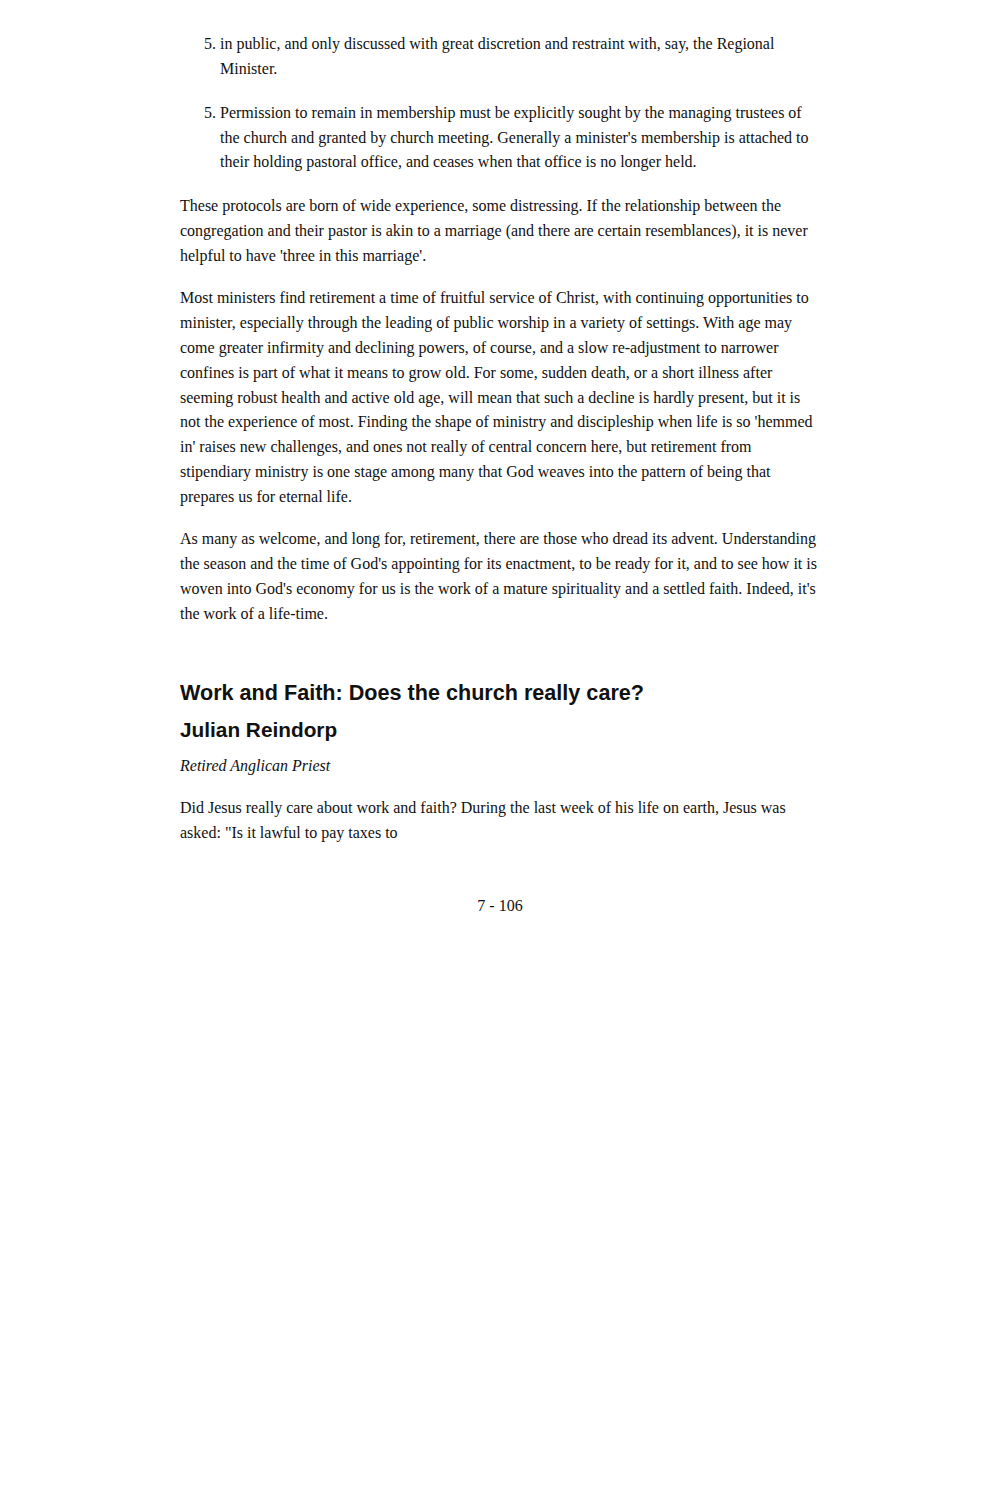in public, and only discussed with great discretion and restraint with, say, the Regional Minister.
Permission to remain in membership must be explicitly sought by the managing trustees of the church and granted by church meeting. Generally a minister's membership is attached to their holding pastoral office, and ceases when that office is no longer held.
These protocols are born of wide experience, some distressing. If the relationship between the congregation and their pastor is akin to a marriage (and there are certain resemblances), it is never helpful to have 'three in this marriage'.
Most ministers find retirement a time of fruitful service of Christ, with continuing opportunities to minister, especially through the leading of public worship in a variety of settings. With age may come greater infirmity and declining powers, of course, and a slow re-adjustment to narrower confines is part of what it means to grow old. For some, sudden death, or a short illness after seeming robust health and active old age, will mean that such a decline is hardly present, but it is not the experience of most. Finding the shape of ministry and discipleship when life is so 'hemmed in' raises new challenges, and ones not really of central concern here, but retirement from stipendiary ministry is one stage among many that God weaves into the pattern of being that prepares us for eternal life.
As many as welcome, and long for, retirement, there are those who dread its advent. Understanding the season and the time of God's appointing for its enactment, to be ready for it, and to see how it is woven into God's economy for us is the work of a mature spirituality and a settled faith. Indeed, it's the work of a life-time.
Work and Faith: Does the church really care?
Julian Reindorp
Retired Anglican Priest
Did Jesus really care about work and faith? During the last week of his life on earth, Jesus was asked: "Is it lawful to pay taxes to
7 - 106